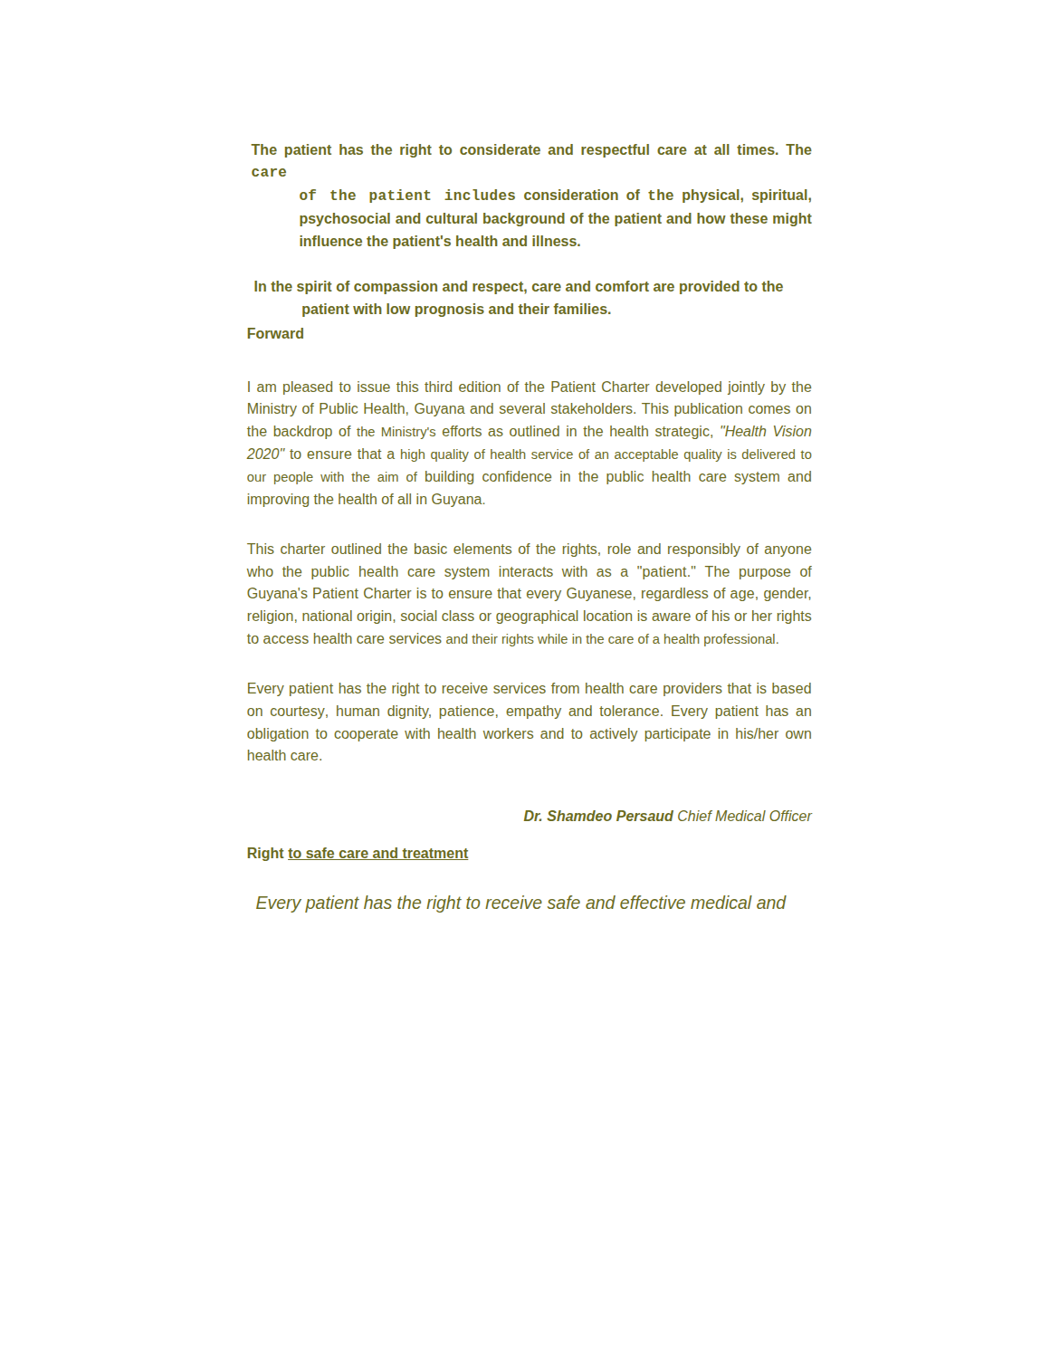The patient has the right to considerate and respectful care at all times. The care of the patient includes consideration of the physical, spiritual, psychosocial and cultural background of the patient and how these might influence the patient's health and illness.
In the spirit of compassion and respect, care and comfort are provided to the patient with low prognosis and their families.
Forward
I am pleased to issue this third edition of the Patient Charter developed jointly by the Ministry of Public Health, Guyana and several stakeholders. This publication comes on the backdrop of the Ministry's efforts as outlined in the health strategic, "Health Vision 2020" to ensure that a high quality of health service of an acceptable quality is delivered to our people with the aim of building confidence in the public health care system and improving the health of all in Guyana.
This charter outlined the basic elements of the rights, role and responsibly of anyone who the public health care system interacts with as a "patient." The purpose of Guyana's Patient Charter is to ensure that every Guyanese, regardless of age, gender, religion, national origin, social class or geographical location is aware of his or her rights to access health care services and their rights while in the care of a health professional.
Every patient has the right to receive services from health care providers that is based on courtesy, human dignity, patience, empathy and tolerance. Every patient has an obligation to cooperate with health workers and to actively participate in his/her own health care.
Dr. Shamdeo Persaud Chief Medical Officer
Right to safe care and treatment
Every patient has the right to receive safe and effective medical and